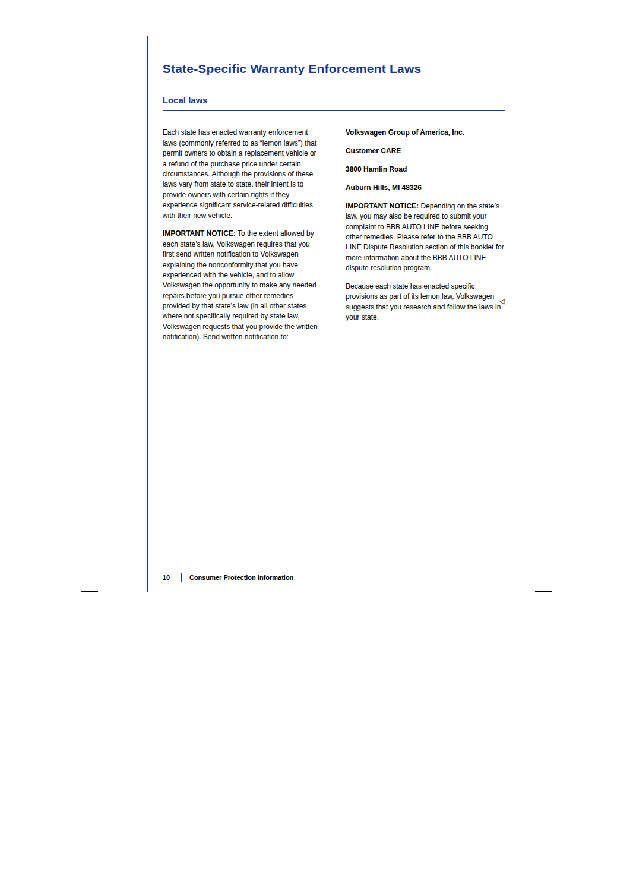State-Specific Warranty Enforcement Laws
Local laws
Each state has enacted warranty enforcement laws (commonly referred to as “lemon laws”) that permit owners to obtain a replacement vehicle or a refund of the purchase price under certain circumstances. Although the provisions of these laws vary from state to state, their intent is to provide owners with certain rights if they experience significant service-related difficulties with their new vehicle.
IMPORTANT NOTICE: To the extent allowed by each state’s law, Volkswagen requires that you first send written notification to Volkswagen explaining the nonconformity that you have experienced with the vehicle, and to allow Volkswagen the opportunity to make any needed repairs before you pursue other remedies provided by that state’s law (in all other states where not specifically required by state law, Volkswagen requests that you provide the written notification). Send written notification to:
Volkswagen Group of America, Inc.
Customer CARE
3800 Hamlin Road
Auburn Hills, MI 48326
IMPORTANT NOTICE: Depending on the state’s law, you may also be required to submit your complaint to BBB AUTO LINE before seeking other remedies. Please refer to the BBB AUTO LINE Dispute Resolution section of this booklet for more information about the BBB AUTO LINE dispute resolution program.
Because each state has enacted specific provisions as part of its lemon law, Volkswagen suggests that you research and follow the laws in your state.
◁
10 Consumer Protection Information